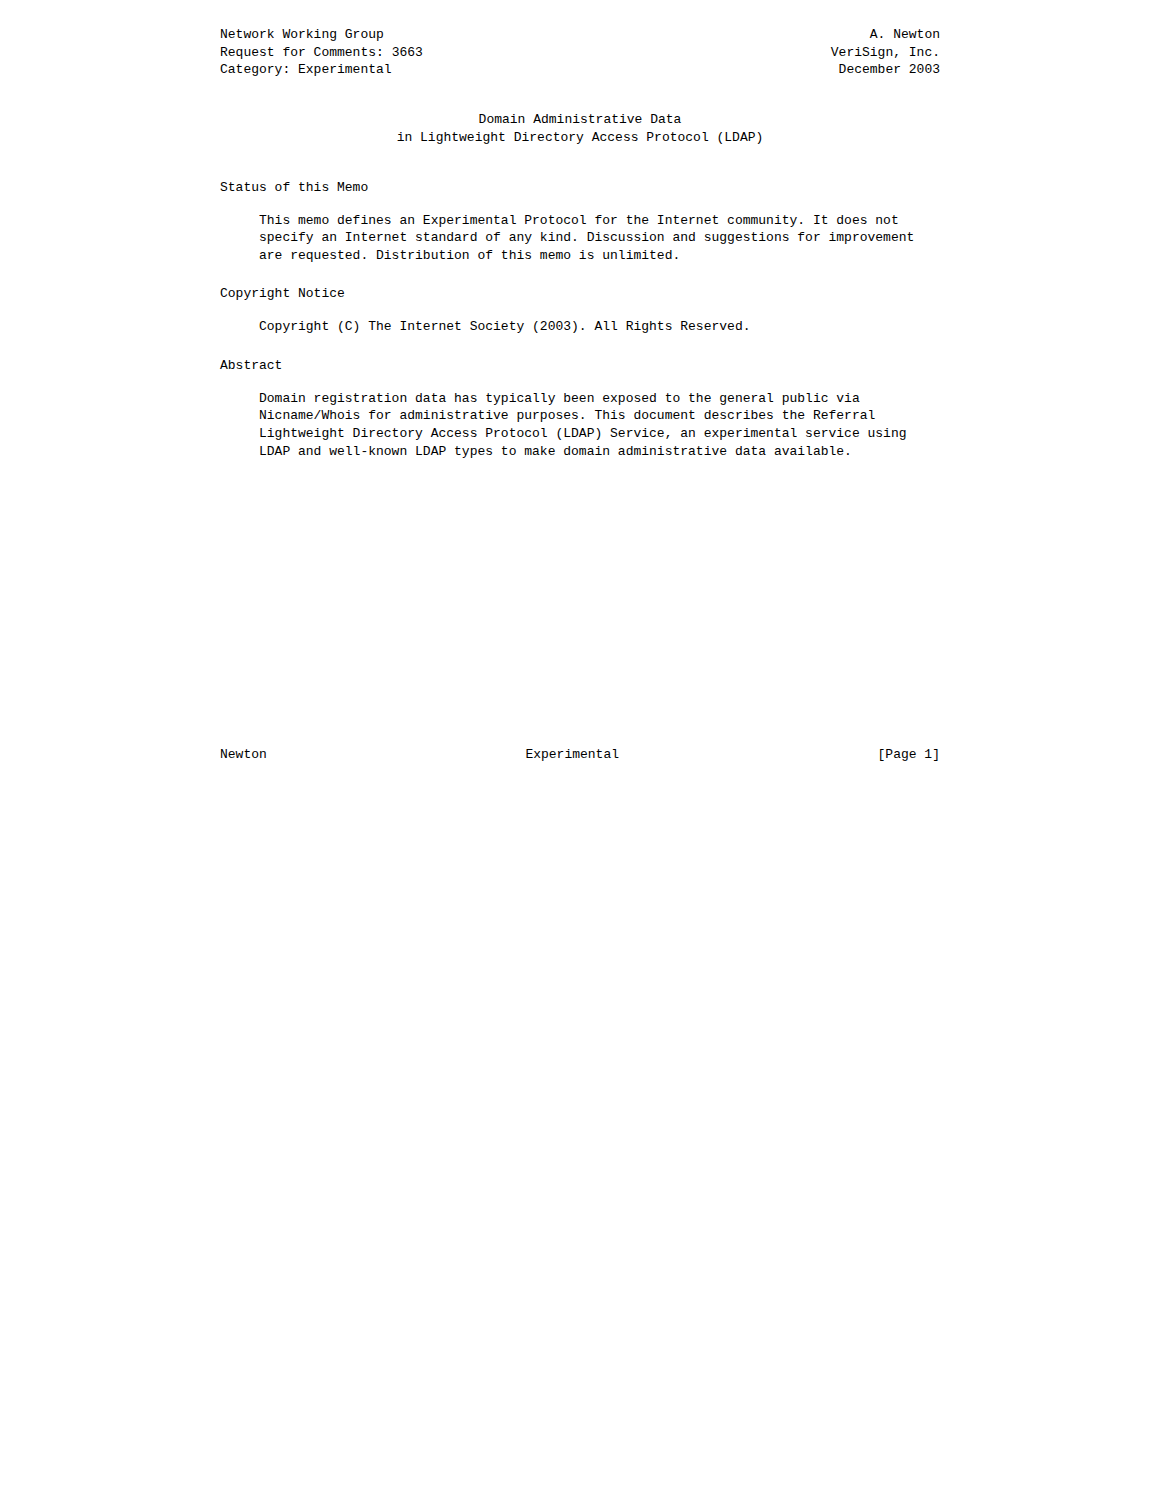Network Working Group A. Newton
Request for Comments: 3663 VeriSign, Inc.
Category: Experimental December 2003
Domain Administrative Data
in Lightweight Directory Access Protocol (LDAP)
Status of this Memo
This memo defines an Experimental Protocol for the Internet community. It does not specify an Internet standard of any kind. Discussion and suggestions for improvement are requested. Distribution of this memo is unlimited.
Copyright Notice
Copyright (C) The Internet Society (2003). All Rights Reserved.
Abstract
Domain registration data has typically been exposed to the general public via Nicname/Whois for administrative purposes. This document describes the Referral Lightweight Directory Access Protocol (LDAP) Service, an experimental service using LDAP and well-known LDAP types to make domain administrative data available.
Newton Experimental [Page 1]